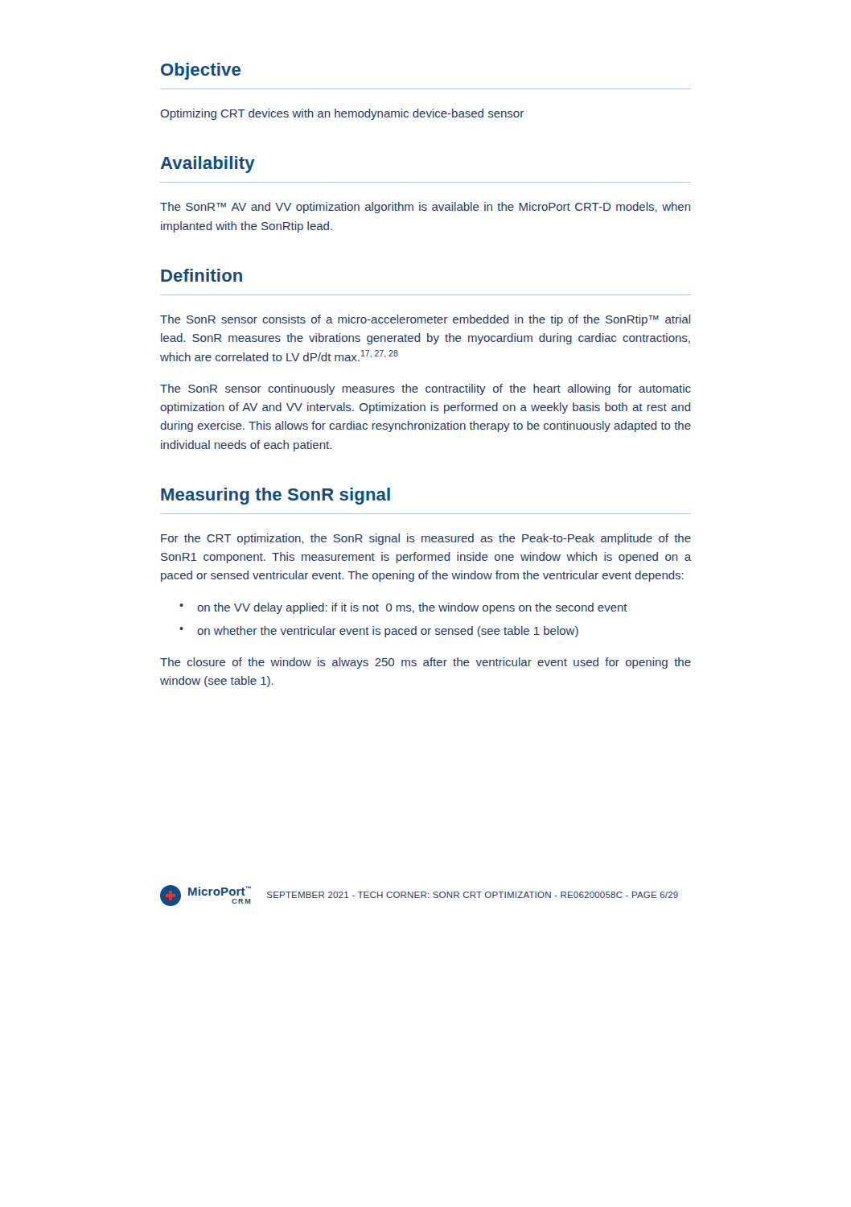Objective
Optimizing CRT devices with an hemodynamic device-based sensor
Availability
The SonR™ AV and VV optimization algorithm is available in the MicroPort CRT-D models, when implanted with the SonRtip lead.
Definition
The SonR sensor consists of a micro-accelerometer embedded in the tip of the SonRtip™ atrial lead. SonR measures the vibrations generated by the myocardium during cardiac contractions, which are correlated to LV dP/dt max.17, 27, 28
The SonR sensor continuously measures the contractility of the heart allowing for automatic optimization of AV and VV intervals. Optimization is performed on a weekly basis both at rest and during exercise. This allows for cardiac resynchronization therapy to be continuously adapted to the individual needs of each patient.
Measuring the SonR signal
For the CRT optimization, the SonR signal is measured as the Peak-to-Peak amplitude of the SonR1 component. This measurement is performed inside one window which is opened on a paced or sensed ventricular event. The opening of the window from the ventricular event depends:
on the VV delay applied: if it is not 0 ms, the window opens on the second event
on whether the ventricular event is paced or sensed (see table 1 below)
The closure of the window is always 250 ms after the ventricular event used for opening the window (see table 1).
MicroPort™
CRM
SEPTEMBER 2021 - TECH CORNER: SONR CRT OPTIMIZATION - RE06200058C - PAGE 6/29